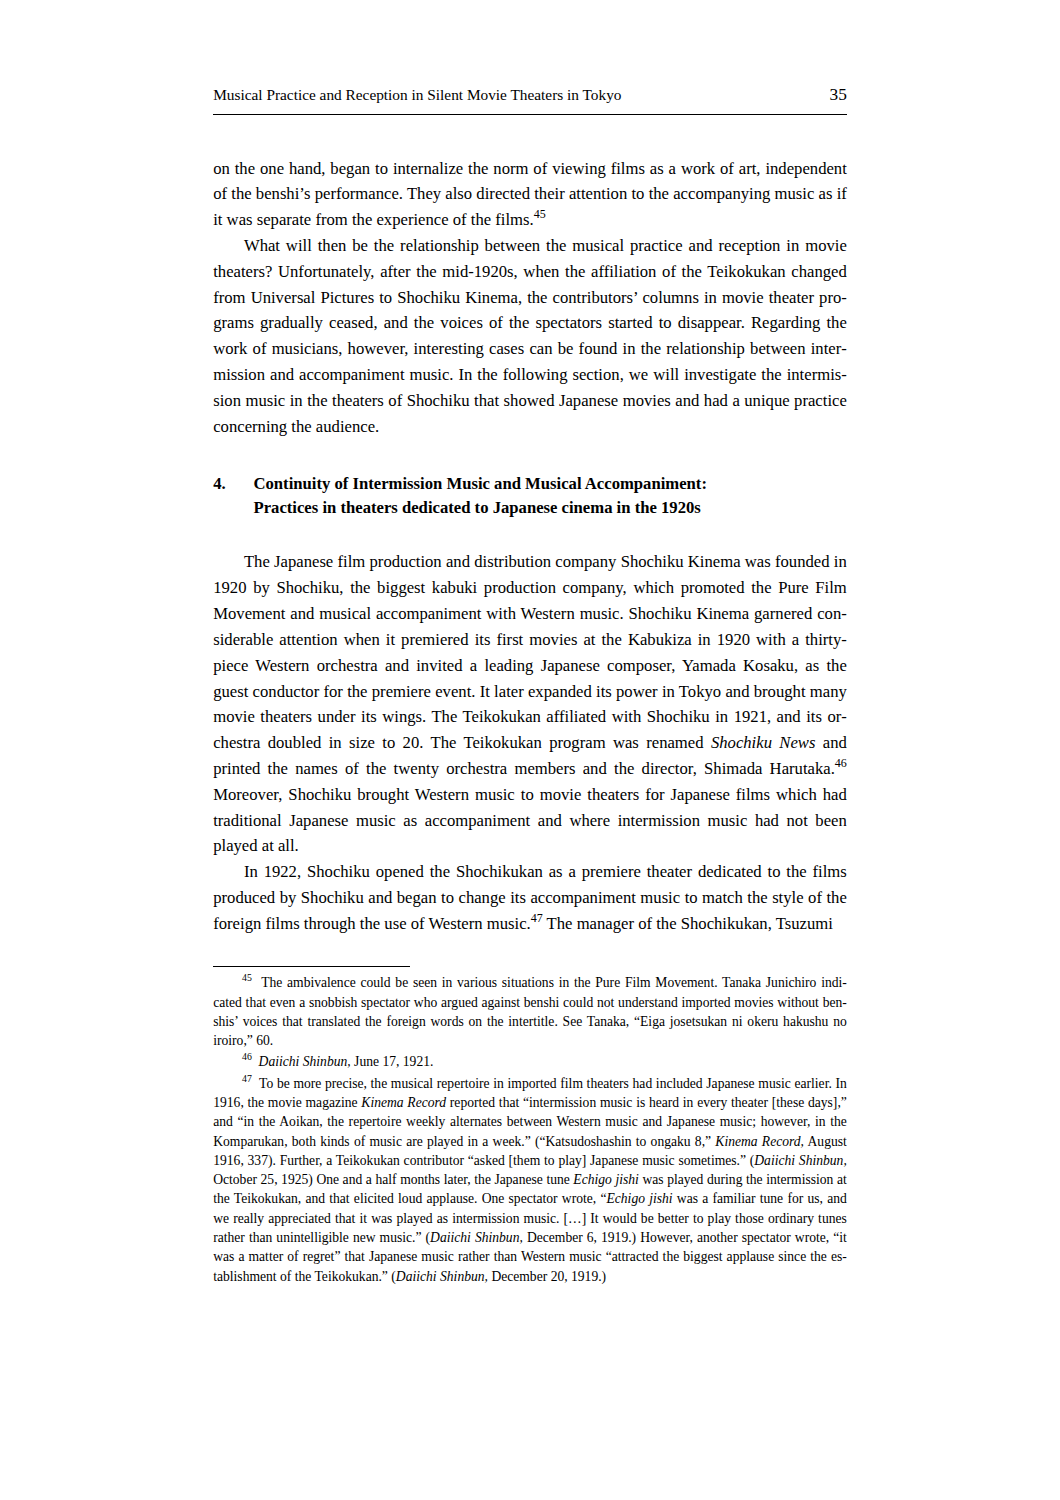Musical Practice and Reception in Silent Movie Theaters in Tokyo 35
on the one hand, began to internalize the norm of viewing films as a work of art, independent of the benshi’s performance. They also directed their attention to the accompanying music as if it was separate from the experience of the films.45
What will then be the relationship between the musical practice and reception in movie theaters? Unfortunately, after the mid-1920s, when the affiliation of the Teikokukan changed from Universal Pictures to Shochiku Kinema, the contributors’ columns in movie theater programs gradually ceased, and the voices of the spectators started to disappear. Regarding the work of musicians, however, interesting cases can be found in the relationship between intermission and accompaniment music. In the following section, we will investigate the intermission music in the theaters of Shochiku that showed Japanese movies and had a unique practice concerning the audience.
4. Continuity of Intermission Music and Musical Accompaniment:Practices in theaters dedicated to Japanese cinema in the 1920s
The Japanese film production and distribution company Shochiku Kinema was founded in 1920 by Shochiku, the biggest kabuki production company, which promoted the Pure Film Movement and musical accompaniment with Western music. Shochiku Kinema garnered considerable attention when it premiered its first movies at the Kabukiza in 1920 with a thirty-piece Western orchestra and invited a leading Japanese composer, Yamada Kosaku, as the guest conductor for the premiere event. It later expanded its power in Tokyo and brought many movie theaters under its wings. The Teikokukan affiliated with Shochiku in 1921, and its orchestra doubled in size to 20. The Teikokukan program was renamed Shochiku News and printed the names of the twenty orchestra members and the director, Shimada Harutaka.46 Moreover, Shochiku brought Western music to movie theaters for Japanese films which had traditional Japanese music as accompaniment and where intermission music had not been played at all.
In 1922, Shochiku opened the Shochikukan as a premiere theater dedicated to the films produced by Shochiku and began to change its accompaniment music to match the style of the foreign films through the use of Western music.47 The manager of the Shochikukan, Tsuzumi
45 The ambivalence could be seen in various situations in the Pure Film Movement. Tanaka Junichiro indicated that even a snobbish spectator who argued against benshi could not understand imported movies without benshis’ voices that translated the foreign words on the intertitle. See Tanaka, “Eiga josetsukan ni okeru hakushu no iroiro,” 60.
46 Daiichi Shinbun, June 17, 1921.
47 To be more precise, the musical repertoire in imported film theaters had included Japanese music earlier. In 1916, the movie magazine Kinema Record reported that “intermission music is heard in every theater [these days],” and “in the Aoikan, the repertoire weekly alternates between Western music and Japanese music; however, in the Komparukan, both kinds of music are played in a week.” (“Katsudoshashin to ongaku 8,” Kinema Record, August 1916, 337). Further, a Teikokukan contributor “asked [them to play] Japanese music sometimes.” (Daiichi Shinbun, October 25, 1925) One and a half months later, the Japanese tune Echigo jishi was played during the intermission at the Teikokukan, and that elicited loud applause. One spectator wrote, “Echigo jishi was a familiar tune for us, and we really appreciated that it was played as intermission music. […] It would be better to play those ordinary tunes rather than unintelligible new music.” (Daiichi Shinbun, December 6, 1919.) However, another spectator wrote, “it was a matter of regret” that Japanese music rather than Western music “attracted the biggest applause since the establishment of the Teikokukan.” (Daiichi Shinbun, December 20, 1919.)